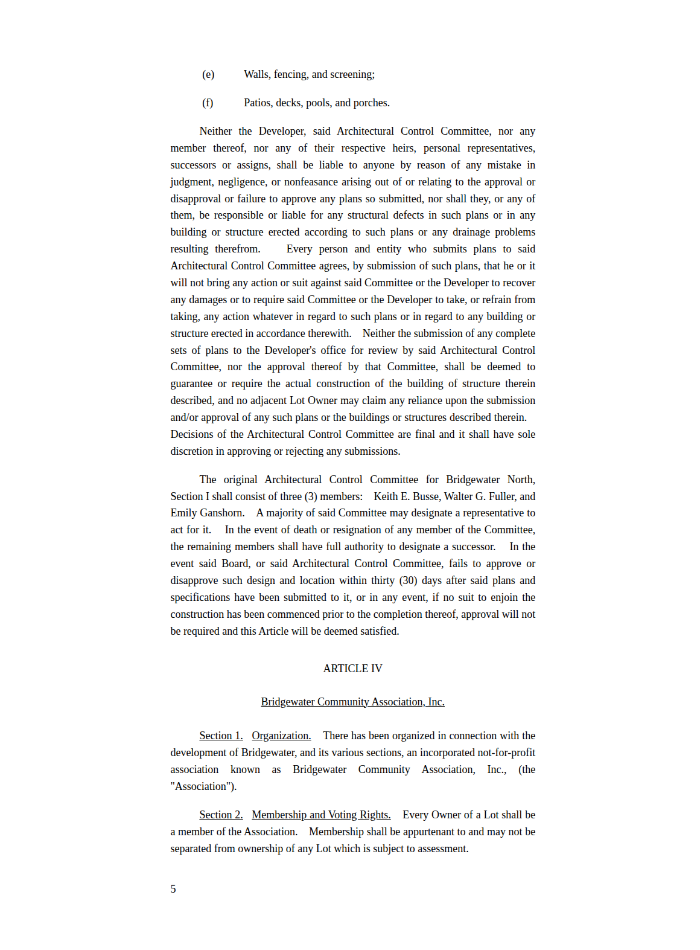(e) Walls, fencing, and screening;
(f) Patios, decks, pools, and porches.
Neither the Developer, said Architectural Control Committee, nor any member thereof, nor any of their respective heirs, personal representatives, successors or assigns, shall be liable to anyone by reason of any mistake in judgment, negligence, or nonfeasance arising out of or relating to the approval or disapproval or failure to approve any plans so submitted, nor shall they, or any of them, be responsible or liable for any structural defects in such plans or in any building or structure erected according to such plans or any drainage problems resulting therefrom. Every person and entity who submits plans to said Architectural Control Committee agrees, by submission of such plans, that he or it will not bring any action or suit against said Committee or the Developer to recover any damages or to require said Committee or the Developer to take, or refrain from taking, any action whatever in regard to such plans or in regard to any building or structure erected in accordance therewith. Neither the submission of any complete sets of plans to the Developer's office for review by said Architectural Control Committee, nor the approval thereof by that Committee, shall be deemed to guarantee or require the actual construction of the building of structure therein described, and no adjacent Lot Owner may claim any reliance upon the submission and/or approval of any such plans or the buildings or structures described therein. Decisions of the Architectural Control Committee are final and it shall have sole discretion in approving or rejecting any submissions.
The original Architectural Control Committee for Bridgewater North, Section I shall consist of three (3) members: Keith E. Busse, Walter G. Fuller, and Emily Ganshorn. A majority of said Committee may designate a representative to act for it. In the event of death or resignation of any member of the Committee, the remaining members shall have full authority to designate a successor. In the event said Board, or said Architectural Control Committee, fails to approve or disapprove such design and location within thirty (30) days after said plans and specifications have been submitted to it, or in any event, if no suit to enjoin the construction has been commenced prior to the completion thereof, approval will not be required and this Article will be deemed satisfied.
ARTICLE IV
Bridgewater Community Association, Inc.
Section 1. Organization. There has been organized in connection with the development of Bridgewater, and its various sections, an incorporated not-for-profit association known as Bridgewater Community Association, Inc., (the "Association").
Section 2. Membership and Voting Rights. Every Owner of a Lot shall be a member of the Association. Membership shall be appurtenant to and may not be separated from ownership of any Lot which is subject to assessment.
5